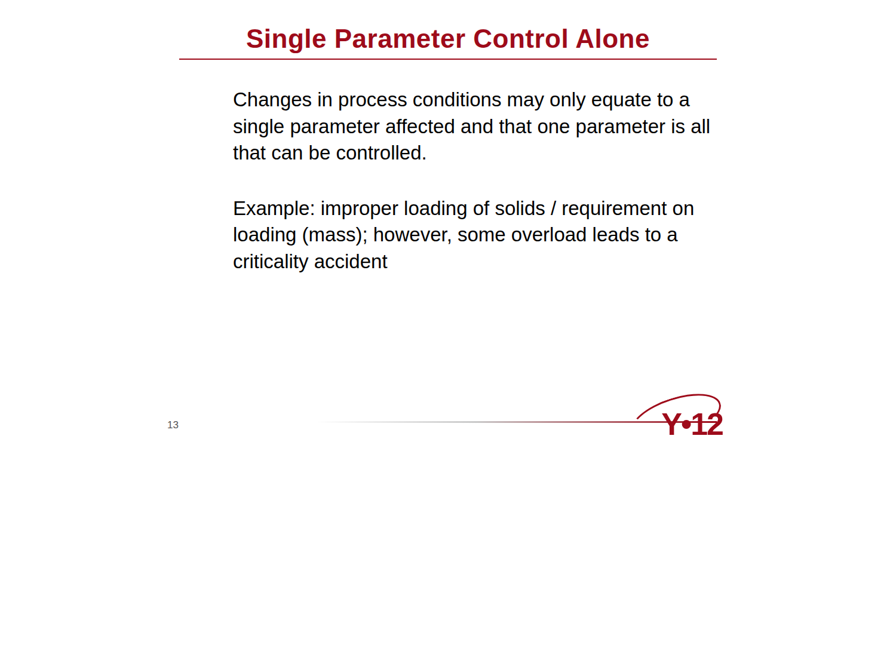Single Parameter Control Alone
Changes in process conditions may only equate to a single parameter affected and that one parameter is all that can be controlled.
Example: improper loading of solids / requirement on loading (mass); however, some overload leads to a criticality accident
13
Y•12